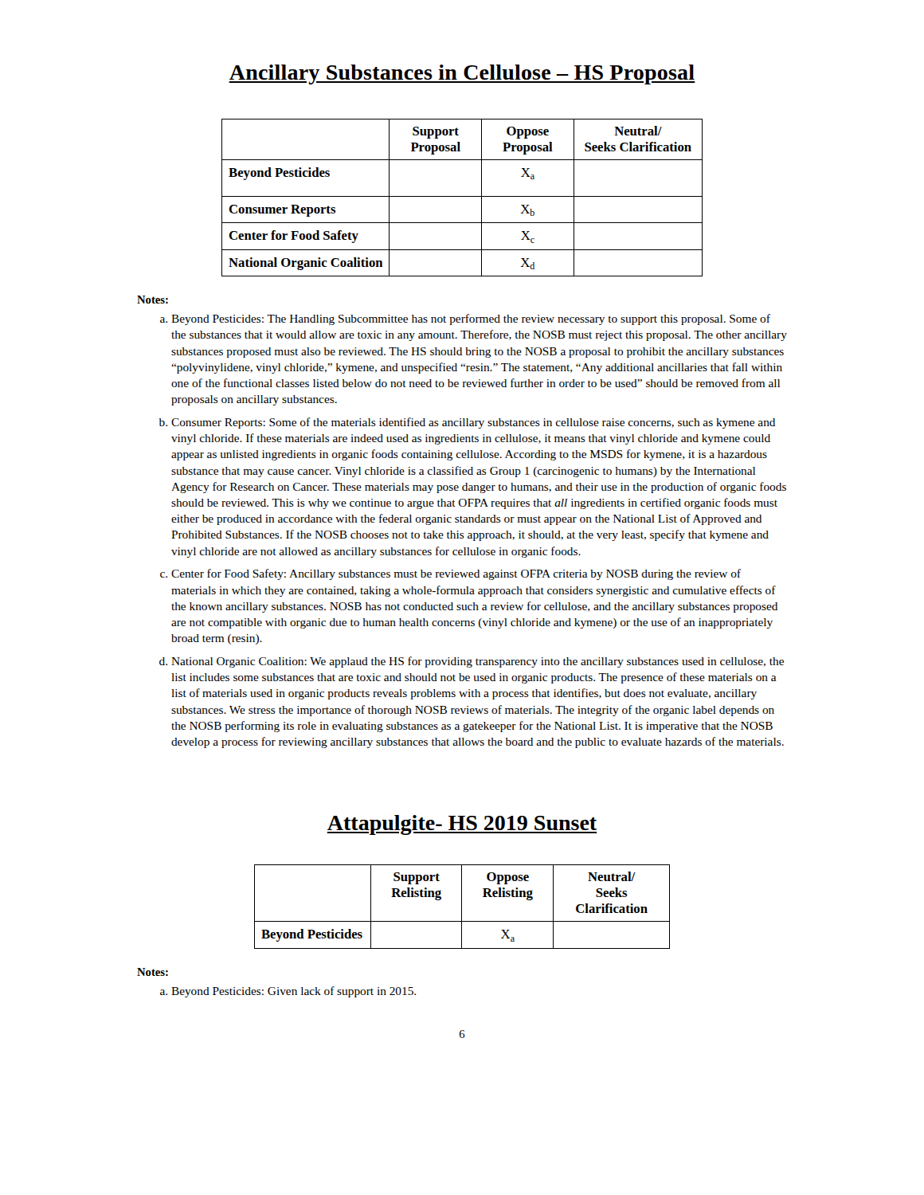Ancillary Substances in Cellulose – HS Proposal
| | Support Proposal | Oppose Proposal | Neutral/ Seeks Clarification |
| --- | --- | --- | --- |
| Beyond Pesticides | | X a | |
| Consumer Reports | | X b | |
| Center for Food Safety | | X c | |
| National Organic Coalition | | X d | |
Notes:
Beyond Pesticides: The Handling Subcommittee has not performed the review necessary to support this proposal. Some of the substances that it would allow are toxic in any amount. Therefore, the NOSB must reject this proposal. The other ancillary substances proposed must also be reviewed. The HS should bring to the NOSB a proposal to prohibit the ancillary substances “polyvinylidene, vinyl chloride,” kymene, and unspecified “resin.” The statement, “Any additional ancillaries that fall within one of the functional classes listed below do not need to be reviewed further in order to be used” should be removed from all proposals on ancillary substances.
Consumer Reports: Some of the materials identified as ancillary substances in cellulose raise concerns, such as kymene and vinyl chloride. If these materials are indeed used as ingredients in cellulose, it means that vinyl chloride and kymene could appear as unlisted ingredients in organic foods containing cellulose. According to the MSDS for kymene, it is a hazardous substance that may cause cancer. Vinyl chloride is a classified as Group 1 (carcinogenic to humans) by the International Agency for Research on Cancer. These materials may pose danger to humans, and their use in the production of organic foods should be reviewed. This is why we continue to argue that OFPA requires that all ingredients in certified organic foods must either be produced in accordance with the federal organic standards or must appear on the National List of Approved and Prohibited Substances. If the NOSB chooses not to take this approach, it should, at the very least, specify that kymene and vinyl chloride are not allowed as ancillary substances for cellulose in organic foods.
Center for Food Safety: Ancillary substances must be reviewed against OFPA criteria by NOSB during the review of materials in which they are contained, taking a whole-formula approach that considers synergistic and cumulative effects of the known ancillary substances. NOSB has not conducted such a review for cellulose, and the ancillary substances proposed are not compatible with organic due to human health concerns (vinyl chloride and kymene) or the use of an inappropriately broad term (resin).
National Organic Coalition: We applaud the HS for providing transparency into the ancillary substances used in cellulose, the list includes some substances that are toxic and should not be used in organic products. The presence of these materials on a list of materials used in organic products reveals problems with a process that identifies, but does not evaluate, ancillary substances. We stress the importance of thorough NOSB reviews of materials. The integrity of the organic label depends on the NOSB performing its role in evaluating substances as a gatekeeper for the National List. It is imperative that the NOSB develop a process for reviewing ancillary substances that allows the board and the public to evaluate hazards of the materials.
Attapulgite- HS 2019 Sunset
| | Support Relisting | Oppose Relisting | Neutral/ Seeks Clarification |
| --- | --- | --- | --- |
| Beyond Pesticides | | X a | |
Notes:
Beyond Pesticides: Given lack of support in 2015.
6